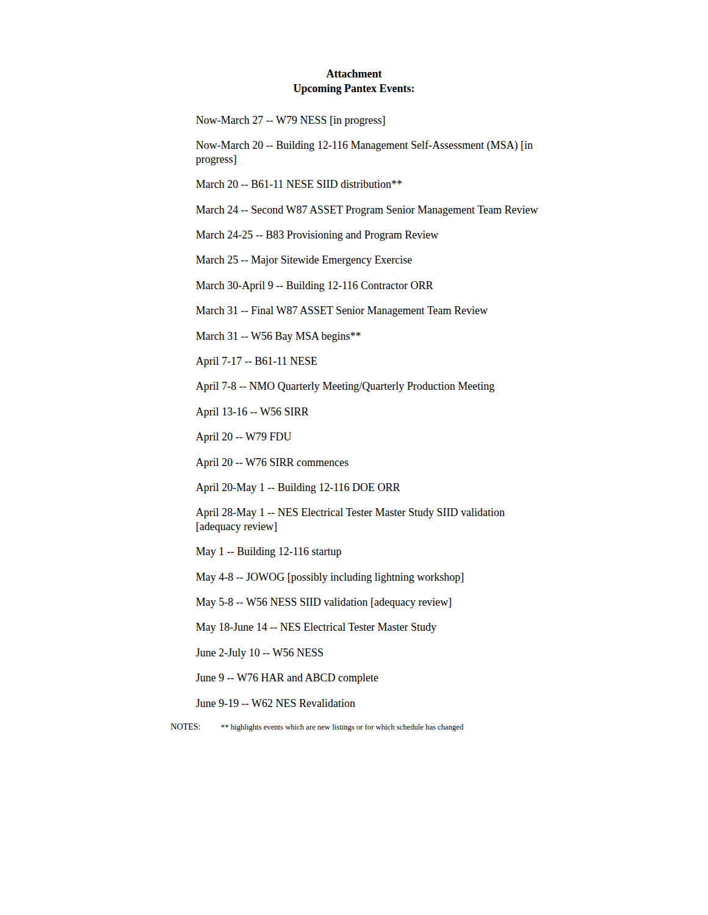Attachment Upcoming Pantex Events:
Now-March 27 -- W79 NESS [in progress]
Now-March 20 -- Building 12-116 Management Self-Assessment (MSA) [in progress]
March 20 -- B61-11 NESE SIID distribution**
March 24 -- Second W87 ASSET Program Senior Management Team Review
March 24-25 -- B83 Provisioning and Program Review
March 25 -- Major Sitewide Emergency Exercise
March 30-April 9 -- Building 12-116 Contractor ORR
March 31 -- Final W87 ASSET Senior Management Team Review
March 31 -- W56 Bay MSA begins**
April 7-17 -- B61-11 NESE
April 7-8 -- NMO Quarterly Meeting/Quarterly Production Meeting
April 13-16 -- W56 SIRR
April 20 -- W79 FDU
April 20 -- W76 SIRR commences
April 20-May 1 -- Building 12-116 DOE ORR
April 28-May 1 -- NES Electrical Tester Master Study SIID validation [adequacy review]
May 1 -- Building 12-116 startup
May 4-8 -- JOWOG [possibly including lightning workshop]
May 5-8 -- W56 NESS SIID validation [adequacy review]
May 18-June 14 -- NES Electrical Tester Master Study
June 2-July 10 -- W56 NESS
June 9 -- W76 HAR and ABCD complete
June 9-19 -- W62 NES Revalidation
NOTES:** highlights events which are new listings or for which schedule has changed